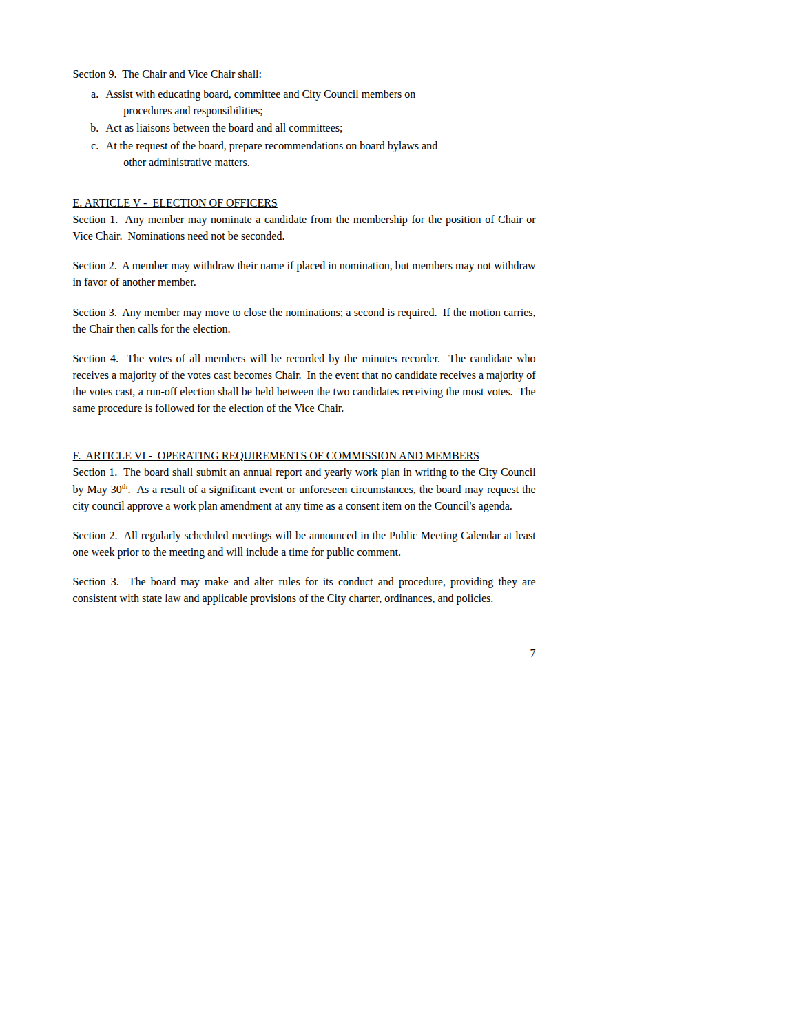Section 9. The Chair and Vice Chair shall:
Assist with educating board, committee and City Council members on procedures and responsibilities;
Act as liaisons between the board and all committees;
At the request of the board, prepare recommendations on board bylaws and other administrative matters.
E. ARTICLE V - ELECTION OF OFFICERS
Section 1. Any member may nominate a candidate from the membership for the position of Chair or Vice Chair. Nominations need not be seconded.
Section 2. A member may withdraw their name if placed in nomination, but members may not withdraw in favor of another member.
Section 3. Any member may move to close the nominations; a second is required. If the motion carries, the Chair then calls for the election.
Section 4. The votes of all members will be recorded by the minutes recorder. The candidate who receives a majority of the votes cast becomes Chair. In the event that no candidate receives a majority of the votes cast, a run-off election shall be held between the two candidates receiving the most votes. The same procedure is followed for the election of the Vice Chair.
F. ARTICLE VI - OPERATING REQUIREMENTS OF COMMISSION AND MEMBERS
Section 1. The board shall submit an annual report and yearly work plan in writing to the City Council by May 30th. As a result of a significant event or unforeseen circumstances, the board may request the city council approve a work plan amendment at any time as a consent item on the Council's agenda.
Section 2. All regularly scheduled meetings will be announced in the Public Meeting Calendar at least one week prior to the meeting and will include a time for public comment.
Section 3. The board may make and alter rules for its conduct and procedure, providing they are consistent with state law and applicable provisions of the City charter, ordinances, and policies.
7